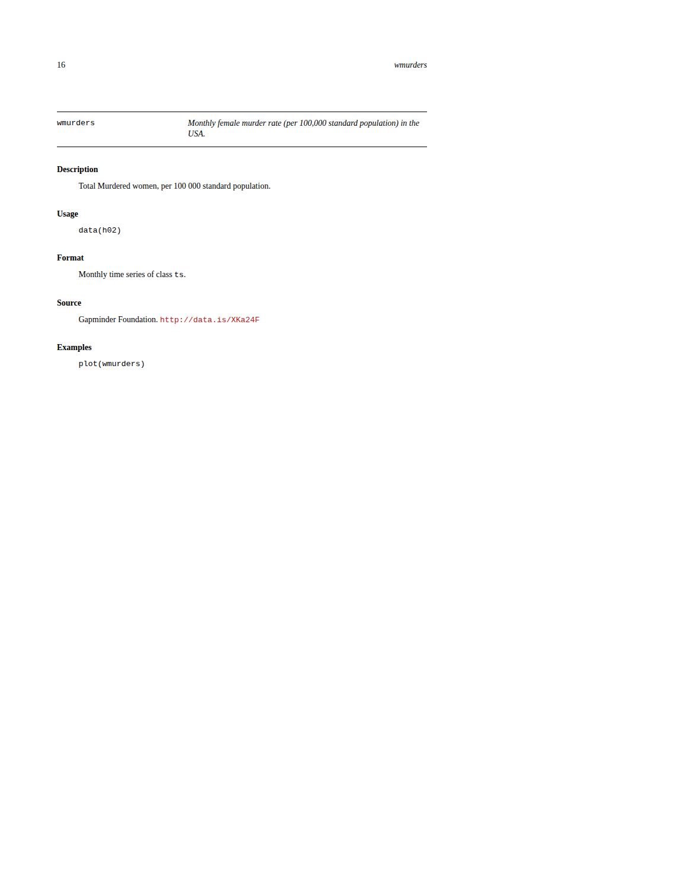16 wmurders
wmurders
Monthly female murder rate (per 100,000 standard population) in the USA.
Description
Total Murdered women, per 100 000 standard population.
Usage
data(h02)
Format
Monthly time series of class ts.
Source
Gapminder Foundation. http://data.is/XKa24F
Examples
plot(wmurders)